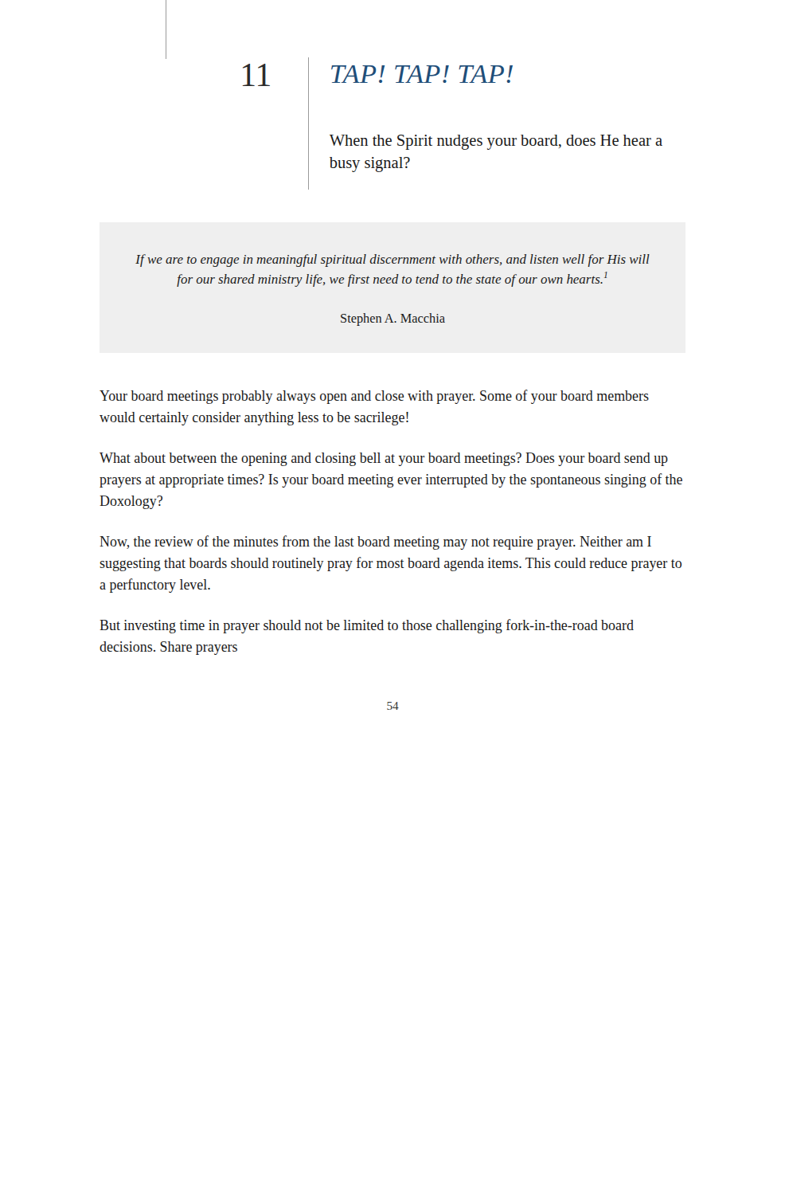11
TAP! TAP! TAP!
When the Spirit nudges your board, does He hear a busy signal?
If we are to engage in meaningful spiritual discernment with others, and listen well for His will for our shared ministry life, we first need to tend to the state of our own hearts.1
Stephen A. Macchia
Your board meetings probably always open and close with prayer. Some of your board members would certainly consider anything less to be sacrilege!
What about between the opening and closing bell at your board meetings? Does your board send up prayers at appropriate times? Is your board meeting ever interrupted by the spontaneous singing of the Doxology?
Now, the review of the minutes from the last board meeting may not require prayer. Neither am I suggesting that boards should routinely pray for most board agenda items. This could reduce prayer to a perfunctory level.
But investing time in prayer should not be limited to those challenging fork-in-the-road board decisions. Share prayers
54